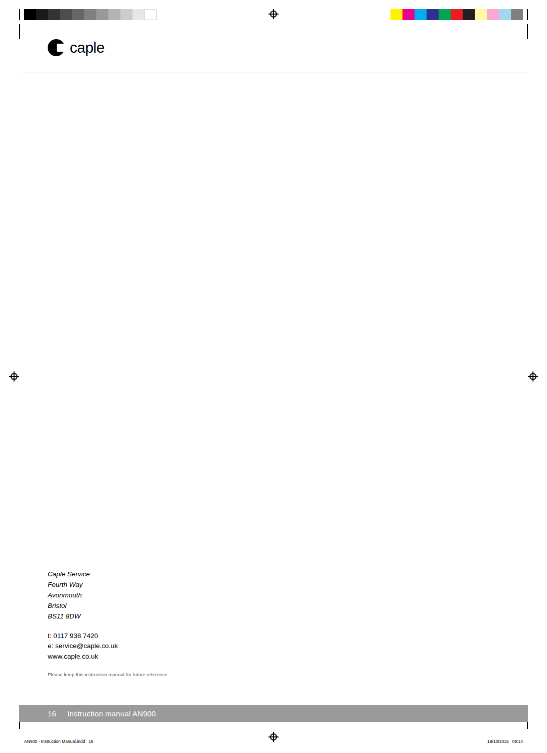caple
Caple Service
Fourth Way
Avonmouth
Bristol
BS11 8DW
t: 0117 938 7420
e: service@caple.co.uk
www.caple.co.uk
Please keep this instruction manual for future reference
16 Instruction manual AN900
AN900 - Instruction Manual.indd 16 19/10/2015 09:14